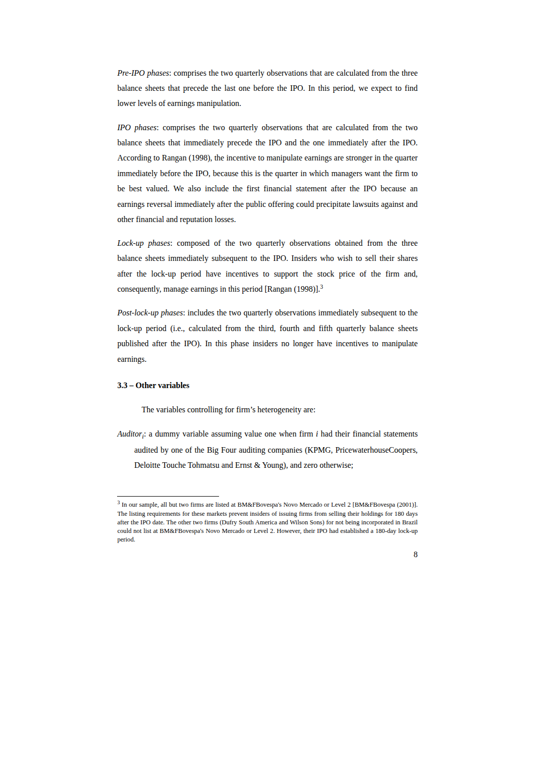Pre-IPO phases: comprises the two quarterly observations that are calculated from the three balance sheets that precede the last one before the IPO. In this period, we expect to find lower levels of earnings manipulation.
IPO phases: comprises the two quarterly observations that are calculated from the two balance sheets that immediately precede the IPO and the one immediately after the IPO. According to Rangan (1998), the incentive to manipulate earnings are stronger in the quarter immediately before the IPO, because this is the quarter in which managers want the firm to be best valued. We also include the first financial statement after the IPO because an earnings reversal immediately after the public offering could precipitate lawsuits against and other financial and reputation losses.
Lock-up phases: composed of the two quarterly observations obtained from the three balance sheets immediately subsequent to the IPO. Insiders who wish to sell their shares after the lock-up period have incentives to support the stock price of the firm and, consequently, manage earnings in this period [Rangan (1998)].3
Post-lock-up phases: includes the two quarterly observations immediately subsequent to the lock-up period (i.e., calculated from the third, fourth and fifth quarterly balance sheets published after the IPO). In this phase insiders no longer have incentives to manipulate earnings.
3.3 – Other variables
The variables controlling for firm’s heterogeneity are:
Auditori: a dummy variable assuming value one when firm i had their financial statements audited by one of the Big Four auditing companies (KPMG, PricewaterhouseCoopers, Deloitte Touche Tohmatsu and Ernst & Young), and zero otherwise;
3 In our sample, all but two firms are listed at BM&FBovespa's Novo Mercado or Level 2 [BM&FBovespa (2001)]. The listing requirements for these markets prevent insiders of issuing firms from selling their holdings for 180 days after the IPO date. The other two firms (Dufry South America and Wilson Sons) for not being incorporated in Brazil could not list at BM&FBovespa's Novo Mercado or Level 2. However, their IPO had established a 180-day lock-up period.
8